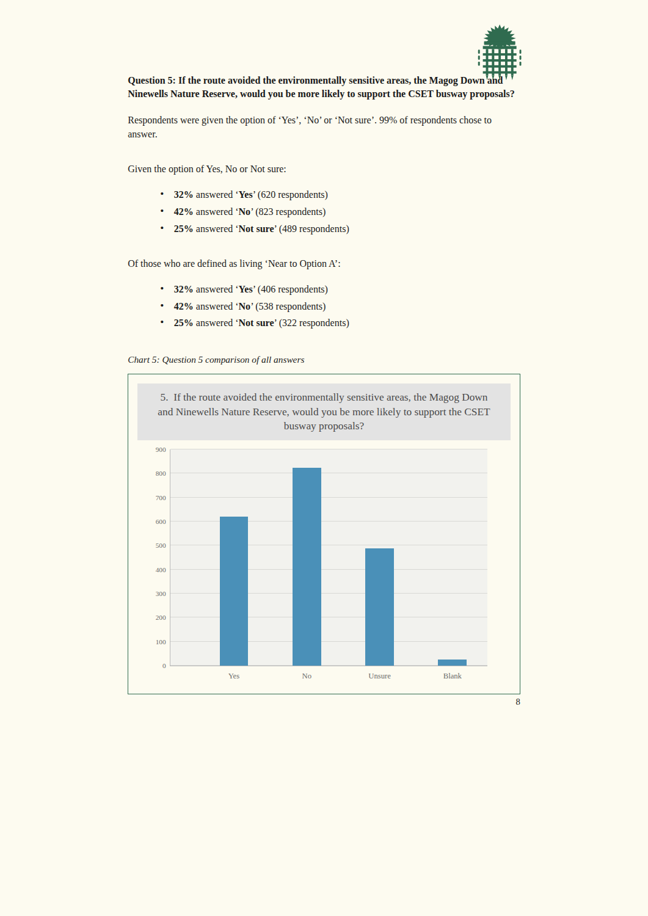Question 5: If the route avoided the environmentally sensitive areas, the Magog Down and Ninewells Nature Reserve, would you be more likely to support the CSET busway proposals?
Respondents were given the option of ‘Yes’, ‘No’ or ‘Not sure’. 99% of respondents chose to answer.
Given the option of Yes, No or Not sure:
32% answered ‘Yes’ (620 respondents)
42% answered ‘No’ (823 respondents)
25% answered ‘Not sure’ (489 respondents)
Of those who are defined as living ‘Near to Option A’:
32% answered ‘Yes’ (406 respondents)
42% answered ‘No’ (538 respondents)
25% answered ‘Not sure’ (322 respondents)
Chart 5: Question 5 comparison of all answers
5. If the route avoided the environmentally sensitive areas, the Magog Down and Ninewells Nature Reserve, would you be more likely to support the CSET busway proposals?
900
800
700
600
500
400
300
200
100
0
Yes
No
Unsure
Blank
8